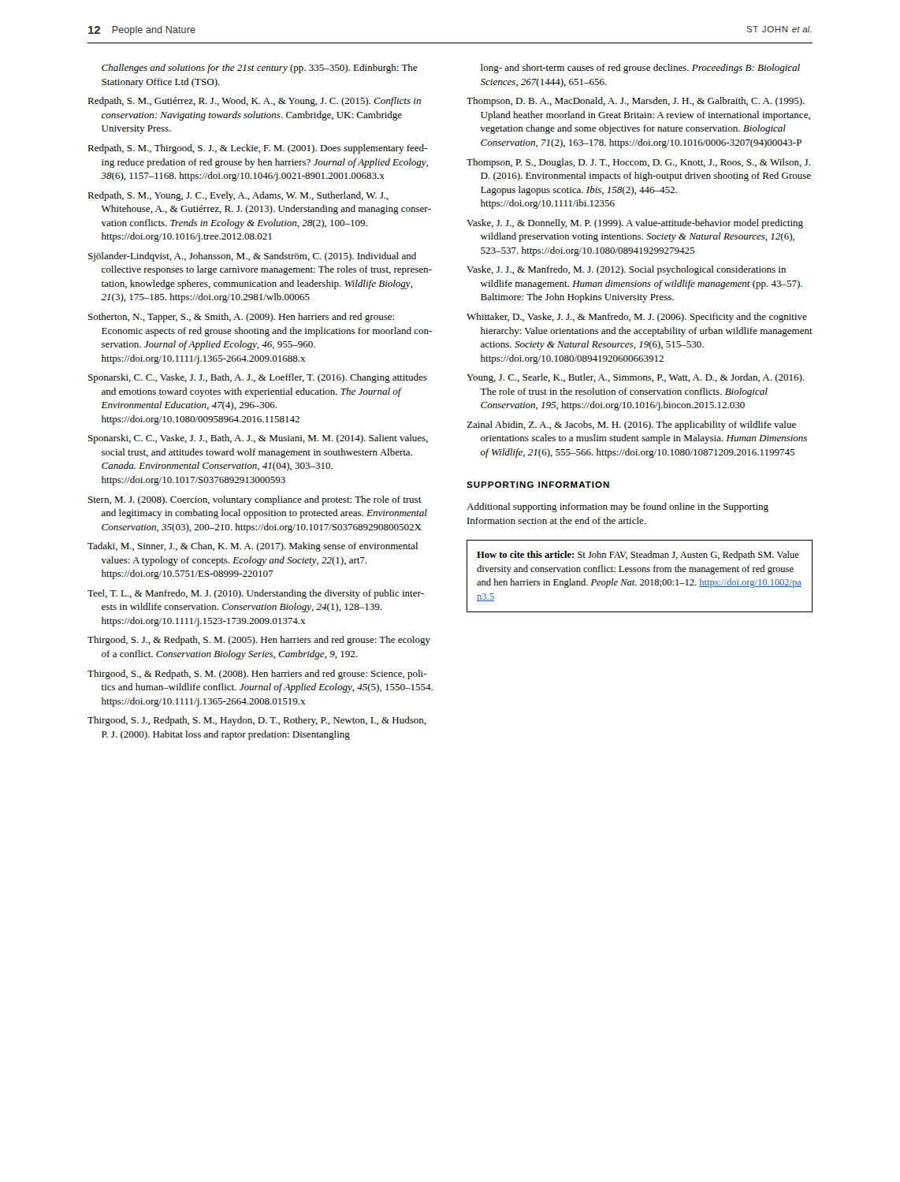12 People and Nature
ST JOHN et al.
Challenges and solutions for the 21st century (pp. 335–350). Edinburgh: The Stationary Office Ltd (TSO).
Redpath, S. M., Gutiérrez, R. J., Wood, K. A., & Young, J. C. (2015). Conflicts in conservation: Navigating towards solutions. Cambridge, UK: Cambridge University Press.
Redpath, S. M., Thirgood, S. J., & Leckie, F. M. (2001). Does supplementary feeding reduce predation of red grouse by hen harriers? Journal of Applied Ecology, 38(6), 1157–1168. https://doi.org/10.1046/j.0021-8901.2001.00683.x
Redpath, S. M., Young, J. C., Evely, A., Adams, W. M., Sutherland, W. J., Whitehouse, A., & Gutiérrez, R. J. (2013). Understanding and managing conservation conflicts. Trends in Ecology & Evolution, 28(2), 100–109. https://doi.org/10.1016/j.tree.2012.08.021
Sjölander-Lindqvist, A., Johansson, M., & Sandström, C. (2015). Individual and collective responses to large carnivore management: The roles of trust, representation, knowledge spheres, communication and leadership. Wildlife Biology, 21(3), 175–185. https://doi.org/10.2981/wlb.00065
Sotherton, N., Tapper, S., & Smith, A. (2009). Hen harriers and red grouse: Economic aspects of red grouse shooting and the implications for moorland conservation. Journal of Applied Ecology, 46, 955–960. https://doi.org/10.1111/j.1365-2664.2009.01688.x
Sponarski, C. C., Vaske, J. J., Bath, A. J., & Loeffler, T. (2016). Changing attitudes and emotions toward coyotes with experiential education. The Journal of Environmental Education, 47(4), 296–306. https://doi.org/10.1080/00958964.2016.1158142
Sponarski, C. C., Vaske, J. J., Bath, A. J., & Musiani, M. M. (2014). Salient values, social trust, and attitudes toward wolf management in southwestern Alberta. Canada. Environmental Conservation, 41(04), 303–310. https://doi.org/10.1017/S0376892913000593
Stern, M. J. (2008). Coercion, voluntary compliance and protest: The role of trust and legitimacy in combating local opposition to protected areas. Environmental Conservation, 35(03), 200–210. https://doi.org/10.1017/S037689290800502X
Tadaki, M., Sinner, J., & Chan, K. M. A. (2017). Making sense of environmental values: A typology of concepts. Ecology and Society, 22(1), art7. https://doi.org/10.5751/ES-08999-220107
Teel, T. L., & Manfredo, M. J. (2010). Understanding the diversity of public interests in wildlife conservation. Conservation Biology, 24(1), 128–139. https://doi.org/10.1111/j.1523-1739.2009.01374.x
Thirgood, S. J., & Redpath, S. M. (2005). Hen harriers and red grouse: The ecology of a conflict. Conservation Biology Series, Cambridge, 9, 192.
Thirgood, S., & Redpath, S. M. (2008). Hen harriers and red grouse: Science, politics and human–wildlife conflict. Journal of Applied Ecology, 45(5), 1550–1554. https://doi.org/10.1111/j.1365-2664.2008.01519.x
Thirgood, S. J., Redpath, S. M., Haydon, D. T., Rothery, P., Newton, I., & Hudson, P. J. (2000). Habitat loss and raptor predation: Disentangling
long- and short-term causes of red grouse declines. Proceedings B: Biological Sciences, 267(1444), 651–656.
Thompson, D. B. A., MacDonald, A. J., Marsden, J. H., & Galbraith, C. A. (1995). Upland heather moorland in Great Britain: A review of international importance, vegetation change and some objectives for nature conservation. Biological Conservation, 71(2), 163–178. https://doi.org/10.1016/0006-3207(94)00043-P
Thompson, P. S., Douglas, D. J. T., Hoccom, D. G., Knott, J., Roos, S., & Wilson, J. D. (2016). Environmental impacts of high-output driven shooting of Red Grouse Lagopus lagopus scotica. Ibis, 158(2), 446–452. https://doi.org/10.1111/ibi.12356
Vaske, J. J., & Donnelly, M. P. (1999). A value-attitude-behavior model predicting wildland preservation voting intentions. Society & Natural Resources, 12(6), 523–537. https://doi.org/10.1080/089419299279425
Vaske, J. J., & Manfredo, M. J. (2012). Social psychological considerations in wildlife management. Human dimensions of wildlife management (pp. 43–57). Baltimore: The John Hopkins University Press.
Whittaker, D., Vaske, J. J., & Manfredo, M. J. (2006). Specificity and the cognitive hierarchy: Value orientations and the acceptability of urban wildlife management actions. Society & Natural Resources, 19(6), 515–530. https://doi.org/10.1080/08941920600663912
Young, J. C., Searle, K., Butler, A., Simmons, P., Watt, A. D., & Jordan, A. (2016). The role of trust in the resolution of conservation conflicts. Biological Conservation, 195, https://doi.org/10.1016/j.biocon.2015.12.030
Zainal Abidin, Z. A., & Jacobs, M. H. (2016). The applicability of wildlife value orientations scales to a muslim student sample in Malaysia. Human Dimensions of Wildlife, 21(6), 555–566. https://doi.org/10.1080/10871209.2016.1199745
Supporting Information
Additional supporting information may be found online in the Supporting Information section at the end of the article.
How to cite this article: St John FAV, Steadman J, Austen G, Redpath SM. Value diversity and conservation conflict: Lessons from the management of red grouse and hen harriers in England. People Nat. 2018;00:1–12. https://doi.org/10.1002/pan3.5